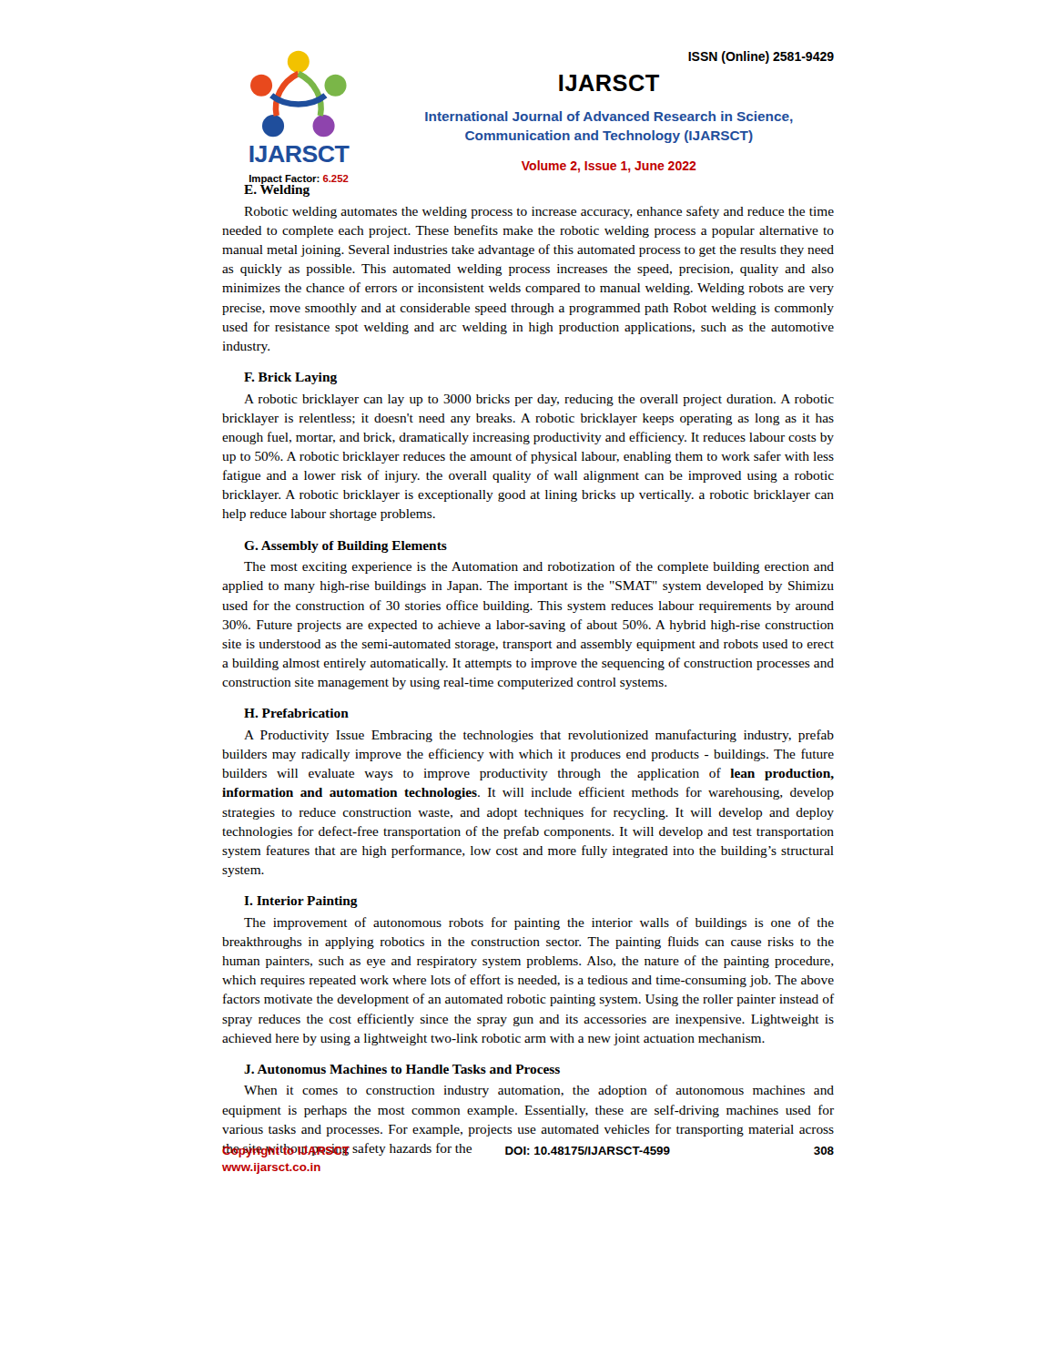IJARSCT
Impact Factor: 6.252
ISSN (Online) 2581-9429
IJARSCT
International Journal of Advanced Research in Science, Communication and Technology (IJARSCT)
Volume 2, Issue 1, June 2022
E. Welding
Robotic welding automates the welding process to increase accuracy, enhance safety and reduce the time needed to complete each project. These benefits make the robotic welding process a popular alternative to manual metal joining. Several industries take advantage of this automated process to get the results they need as quickly as possible. This automated welding process increases the speed, precision, quality and also minimizes the chance of errors or inconsistent welds compared to manual welding. Welding robots are very precise, move smoothly and at considerable speed through a programmed path Robot welding is commonly used for resistance spot welding and arc welding in high production applications, such as the automotive industry.
F. Brick Laying
A robotic bricklayer can lay up to 3000 bricks per day, reducing the overall project duration. A robotic bricklayer is relentless; it doesn't need any breaks. A robotic bricklayer keeps operating as long as it has enough fuel, mortar, and brick, dramatically increasing productivity and efficiency. It reduces labour costs by up to 50%. A robotic bricklayer reduces the amount of physical labour, enabling them to work safer with less fatigue and a lower risk of injury. the overall quality of wall alignment can be improved using a robotic bricklayer. A robotic bricklayer is exceptionally good at lining bricks up vertically. a robotic bricklayer can help reduce labour shortage problems.
G. Assembly of Building Elements
The most exciting experience is the Automation and robotization of the complete building erection and applied to many high-rise buildings in Japan. The important is the "SMAT" system developed by Shimizu used for the construction of 30 stories office building. This system reduces labour requirements by around 30%. Future projects are expected to achieve a labor-saving of about 50%. A hybrid high-rise construction site is understood as the semi-automated storage, transport and assembly equipment and robots used to erect a building almost entirely automatically. It attempts to improve the sequencing of construction processes and construction site management by using real-time computerized control systems.
H. Prefabrication
A Productivity Issue Embracing the technologies that revolutionized manufacturing industry, prefab builders may radically improve the efficiency with which it produces end products - buildings. The future builders will evaluate ways to improve productivity through the application of lean production, information and automation technologies. It will include efficient methods for warehousing, develop strategies to reduce construction waste, and adopt techniques for recycling. It will develop and deploy technologies for defect-free transportation of the prefab components. It will develop and test transportation system features that are high performance, low cost and more fully integrated into the building’s structural system.
I. Interior Painting
The improvement of autonomous robots for painting the interior walls of buildings is one of the breakthroughs in applying robotics in the construction sector. The painting fluids can cause risks to the human painters, such as eye and respiratory system problems. Also, the nature of the painting procedure, which requires repeated work where lots of effort is needed, is a tedious and time-consuming job. The above factors motivate the development of an automated robotic painting system. Using the roller painter instead of spray reduces the cost efficiently since the spray gun and its accessories are inexpensive. Lightweight is achieved here by using a lightweight two-link robotic arm with a new joint actuation mechanism.
J. Autonomus Machines to Handle Tasks and Process
When it comes to construction industry automation, the adoption of autonomous machines and equipment is perhaps the most common example. Essentially, these are self-driving machines used for various tasks and processes. For example, projects use automated vehicles for transporting material across the site without posing safety hazards for the
Copyright to IJARSCT
www.ijarsct.co.in
DOI: 10.48175/IJARSCT-4599
308